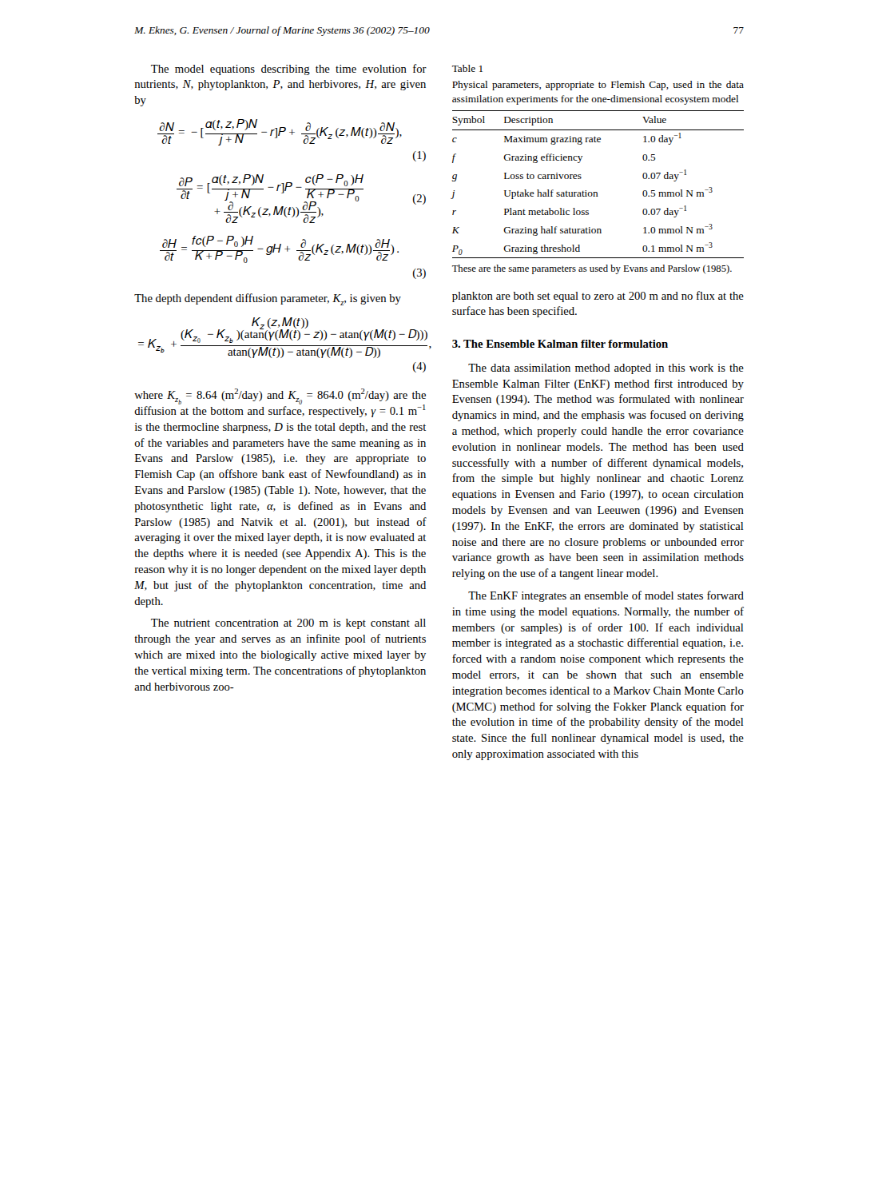M. Eknes, G. Evensen / Journal of Marine Systems 36 (2002) 75–100 77
The model equations describing the time evolution for nutrients, N, phytoplankton, P, and herbivores, H, are given by
∂N ∂t = − [ α(t,z,P)N j+N − r ] P + ∂ ∂z ( Kz (z,M(t)) ∂N ∂z ) ,
(1)
∂P ∂t = [ α(t,z,P)N j+N − r ] P − c(P−P0)H K+P−P0 + ∂ ∂z ( Kz (z,M(t)) ∂P ∂z ) ,
(2)
∂H ∂t = fc(P−P0)H K+P−P0 − gH + ∂ ∂z ( Kz (z,M(t)) ∂H ∂z ) .
(3)
The depth dependent diffusion parameter, Kz, is given by
Kz (z,M(t)) = Kzb + (Kz0−Kzb) (atan(γ(M(t)−z)) − atan(γ(M(t)−D))) atan(γM(t)) − atan(γ(M(t)−D)) ,
(4)
where Kzb = 8.64 (m2/day) and Kz0 = 864.0 (m2/day) are the diffusion at the bottom and surface, respectively, γ = 0.1 m−1 is the thermocline sharpness, D is the total depth, and the rest of the variables and parameters have the same meaning as in Evans and Parslow (1985), i.e. they are appropriate to Flemish Cap (an offshore bank east of Newfoundland) as in Evans and Parslow (1985) (Table 1). Note, however, that the photosynthetic light rate, α, is defined as in Evans and Parslow (1985) and Natvik et al. (2001), but instead of averaging it over the mixed layer depth, it is now evaluated at the depths where it is needed (see Appendix A). This is the reason why it is no longer dependent on the mixed layer depth M, but just of the phytoplankton concentration, time and depth.
The nutrient concentration at 200 m is kept constant all through the year and serves as an infinite pool of nutrients which are mixed into the biologically active mixed layer by the vertical mixing term. The concentrations of phytoplankton and herbivorous zoo-
Table 1
Physical parameters, appropriate to Flemish Cap, used in the data assimilation experiments for the one-dimensional ecosystem model
| Symbol | Description | Value |
| --- | --- | --- |
| c | Maximum grazing rate | 1.0 day −1 |
| f | Grazing efficiency | 0.5 |
| g | Loss to carnivores | 0.07 day −1 |
| j | Uptake half saturation | 0.5 mmol N m −3 |
| r | Plant metabolic loss | 0.07 day −1 |
| K | Grazing half saturation | 1.0 mmol N m −3 |
| P 0 | Grazing threshold | 0.1 mmol N m −3 |
These are the same parameters as used by Evans and Parslow (1985).
plankton are both set equal to zero at 200 m and no flux at the surface has been specified.
3. The Ensemble Kalman filter formulation
The data assimilation method adopted in this work is the Ensemble Kalman Filter (EnKF) method first introduced by Evensen (1994). The method was formulated with nonlinear dynamics in mind, and the emphasis was focused on deriving a method, which properly could handle the error covariance evolution in nonlinear models. The method has been used successfully with a number of different dynamical models, from the simple but highly nonlinear and chaotic Lorenz equations in Evensen and Fario (1997), to ocean circulation models by Evensen and van Leeuwen (1996) and Evensen (1997). In the EnKF, the errors are dominated by statistical noise and there are no closure problems or unbounded error variance growth as have been seen in assimilation methods relying on the use of a tangent linear model.
The EnKF integrates an ensemble of model states forward in time using the model equations. Normally, the number of members (or samples) is of order 100. If each individual member is integrated as a stochastic differential equation, i.e. forced with a random noise component which represents the model errors, it can be shown that such an ensemble integration becomes identical to a Markov Chain Monte Carlo (MCMC) method for solving the Fokker Planck equation for the evolution in time of the probability density of the model state. Since the full nonlinear dynamical model is used, the only approximation associated with this